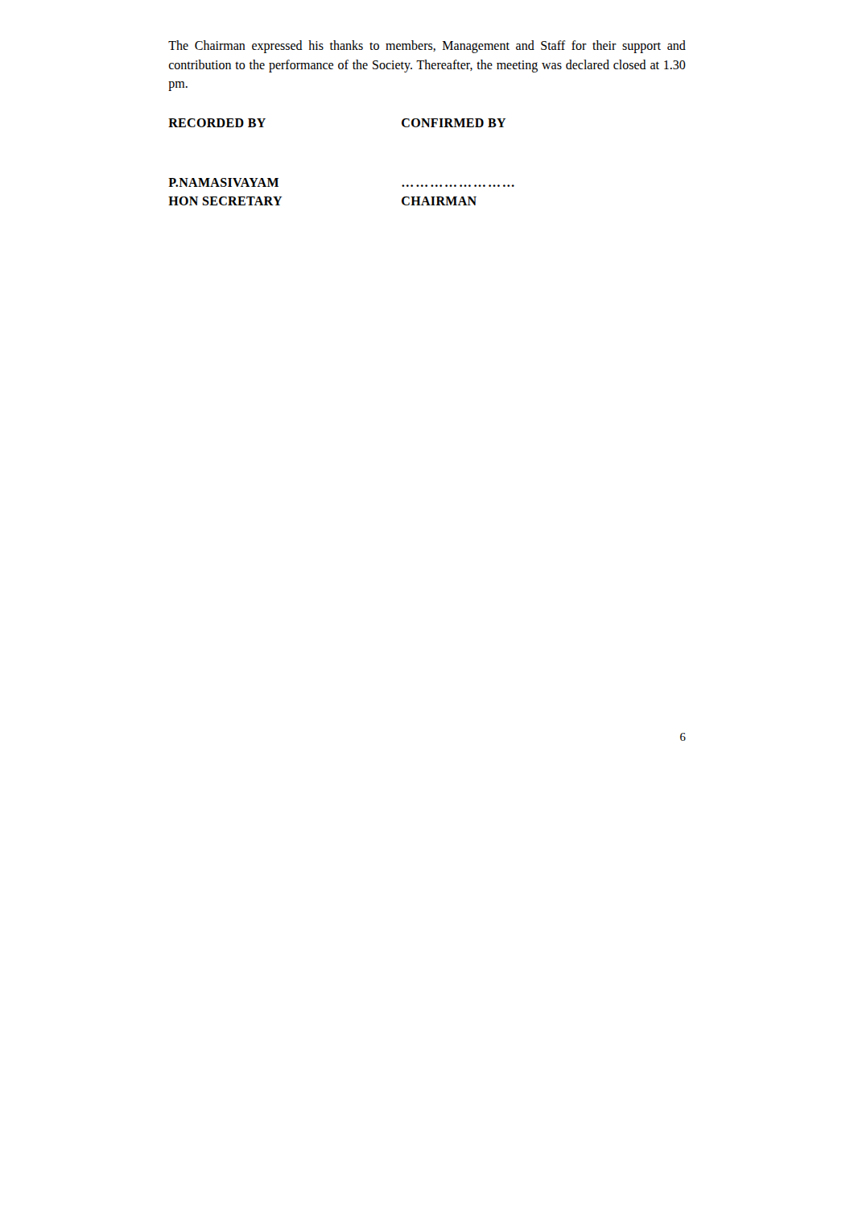The Chairman expressed his thanks to members, Management and Staff for their support and contribution to the performance of the Society. Thereafter, the meeting was declared closed at 1.30 pm.
| RECORDED BY | CONFIRMED BY |
| P.NAMASIVAYAM | …………………… |
| HON SECRETARY | CHAIRMAN |
6